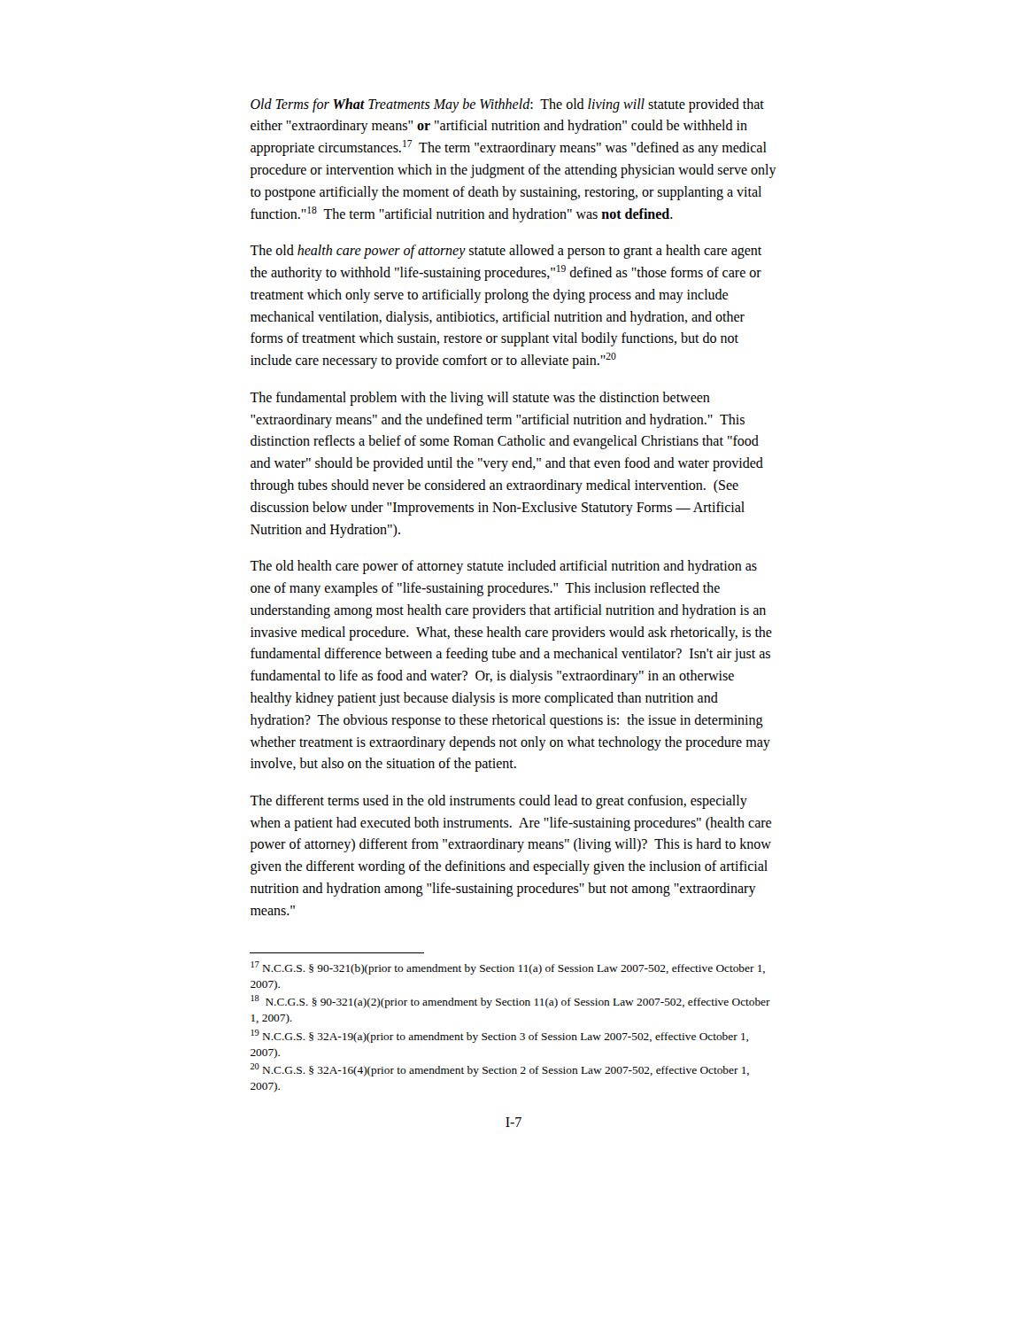Old Terms for What Treatments May be Withheld: The old living will statute provided that either "extraordinary means" or "artificial nutrition and hydration" could be withheld in appropriate circumstances.17 The term "extraordinary means" was "defined as any medical procedure or intervention which in the judgment of the attending physician would serve only to postpone artificially the moment of death by sustaining, restoring, or supplanting a vital function."18 The term "artificial nutrition and hydration" was not defined.
The old health care power of attorney statute allowed a person to grant a health care agent the authority to withhold "life-sustaining procedures,"19 defined as "those forms of care or treatment which only serve to artificially prolong the dying process and may include mechanical ventilation, dialysis, antibiotics, artificial nutrition and hydration, and other forms of treatment which sustain, restore or supplant vital bodily functions, but do not include care necessary to provide comfort or to alleviate pain."20
The fundamental problem with the living will statute was the distinction between "extraordinary means" and the undefined term "artificial nutrition and hydration." This distinction reflects a belief of some Roman Catholic and evangelical Christians that "food and water" should be provided until the "very end," and that even food and water provided through tubes should never be considered an extraordinary medical intervention. (See discussion below under "Improvements in Non-Exclusive Statutory Forms — Artificial Nutrition and Hydration").
The old health care power of attorney statute included artificial nutrition and hydration as one of many examples of "life-sustaining procedures." This inclusion reflected the understanding among most health care providers that artificial nutrition and hydration is an invasive medical procedure. What, these health care providers would ask rhetorically, is the fundamental difference between a feeding tube and a mechanical ventilator? Isn't air just as fundamental to life as food and water? Or, is dialysis "extraordinary" in an otherwise healthy kidney patient just because dialysis is more complicated than nutrition and hydration? The obvious response to these rhetorical questions is: the issue in determining whether treatment is extraordinary depends not only on what technology the procedure may involve, but also on the situation of the patient.
The different terms used in the old instruments could lead to great confusion, especially when a patient had executed both instruments. Are "life-sustaining procedures" (health care power of attorney) different from "extraordinary means" (living will)? This is hard to know given the different wording of the definitions and especially given the inclusion of artificial nutrition and hydration among "life-sustaining procedures" but not among "extraordinary means."
17 N.C.G.S. § 90-321(b)(prior to amendment by Section 11(a) of Session Law 2007-502, effective October 1, 2007).
18 N.C.G.S. § 90-321(a)(2)(prior to amendment by Section 11(a) of Session Law 2007-502, effective October 1, 2007).
19 N.C.G.S. § 32A-19(a)(prior to amendment by Section 3 of Session Law 2007-502, effective October 1, 2007).
20 N.C.G.S. § 32A-16(4)(prior to amendment by Section 2 of Session Law 2007-502, effective October 1, 2007).
I-7